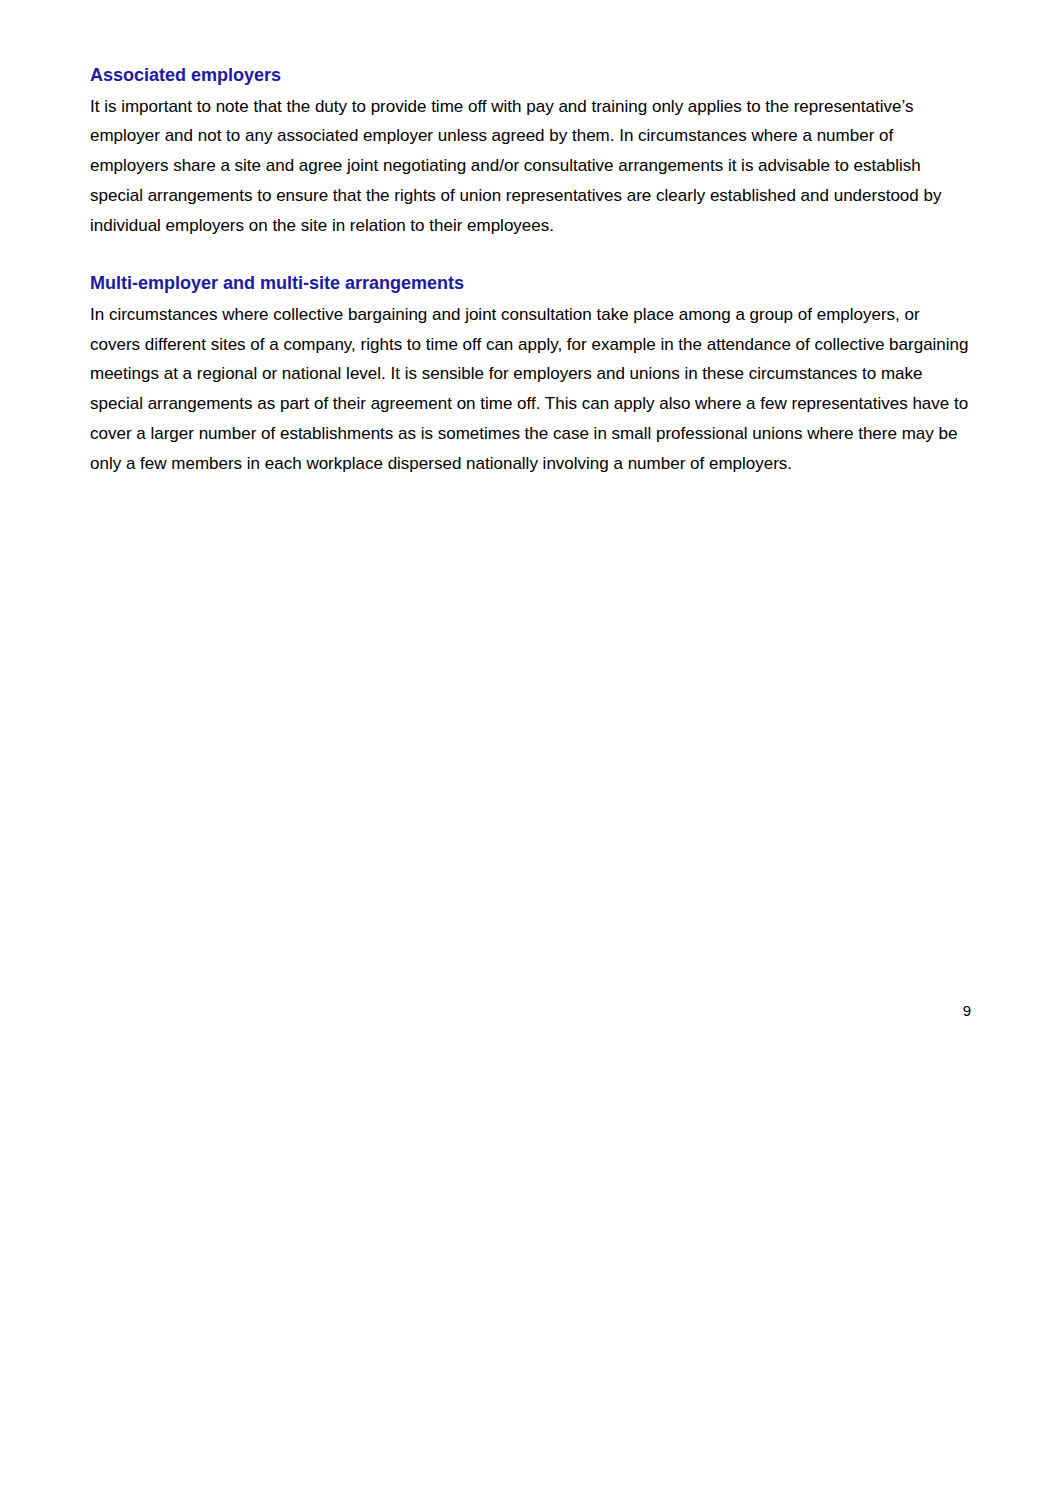Associated employers
It is important to note that the duty to provide time off with pay and training only applies to the representative’s employer and not to any associated employer unless agreed by them. In circumstances where a number of employers share a site and agree joint negotiating and/or consultative arrangements it is advisable to establish special arrangements to ensure that the rights of union representatives are clearly established and understood by individual employers on the site in relation to their employees.
Multi-employer and multi-site arrangements
In circumstances where collective bargaining and joint consultation take place among a group of employers, or covers different sites of a company, rights to time off can apply, for example in the attendance of collective bargaining meetings at a regional or national level. It is sensible for employers and unions in these circumstances to make special arrangements as part of their agreement on time off. This can apply also where a few representatives have to cover a larger number of establishments as is sometimes the case in small professional unions where there may be only a few members in each workplace dispersed nationally involving a number of employers.
9